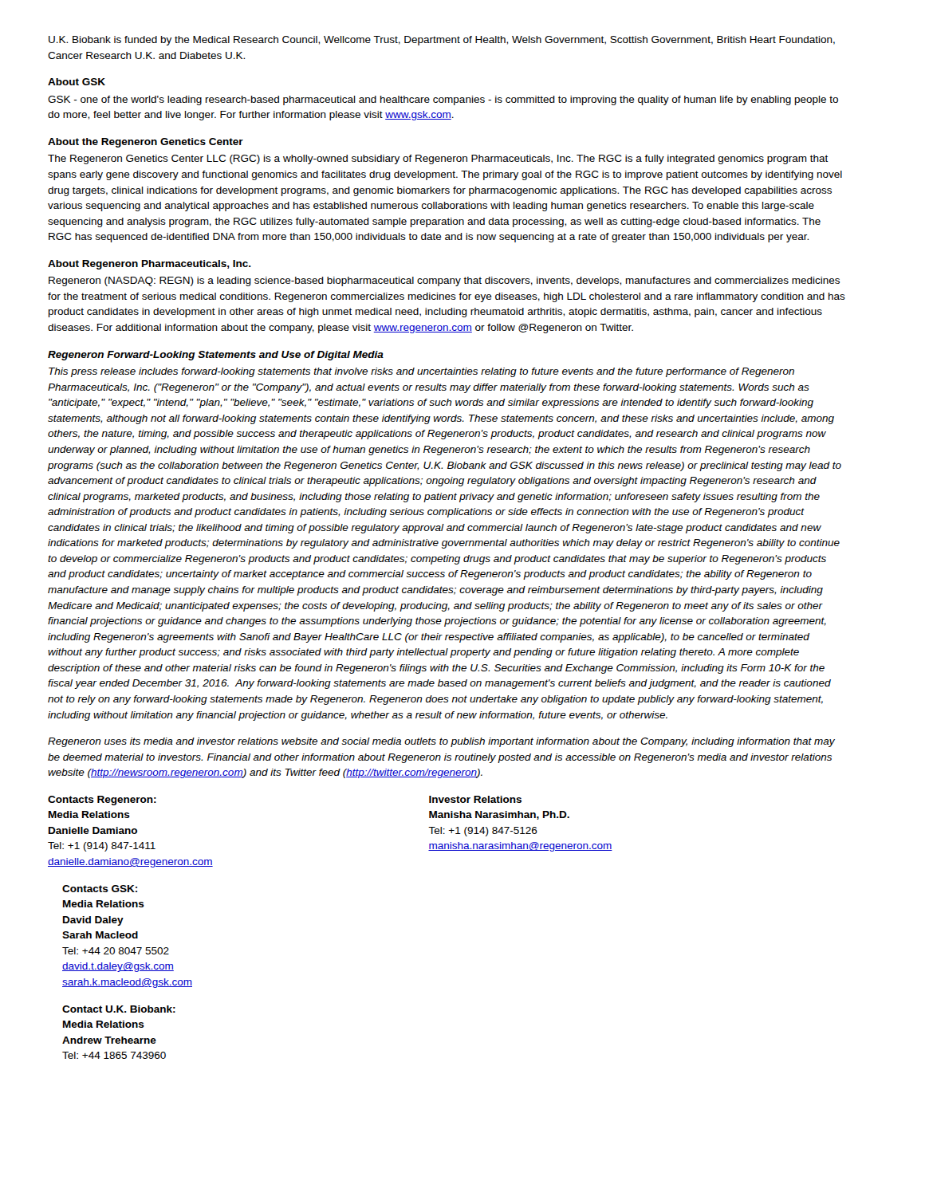U.K. Biobank is funded by the Medical Research Council, Wellcome Trust, Department of Health, Welsh Government, Scottish Government, British Heart Foundation, Cancer Research U.K. and Diabetes U.K.
About GSK
GSK - one of the world's leading research-based pharmaceutical and healthcare companies - is committed to improving the quality of human life by enabling people to do more, feel better and live longer. For further information please visit www.gsk.com.
About the Regeneron Genetics Center
The Regeneron Genetics Center LLC (RGC) is a wholly-owned subsidiary of Regeneron Pharmaceuticals, Inc. The RGC is a fully integrated genomics program that spans early gene discovery and functional genomics and facilitates drug development. The primary goal of the RGC is to improve patient outcomes by identifying novel drug targets, clinical indications for development programs, and genomic biomarkers for pharmacogenomic applications. The RGC has developed capabilities across various sequencing and analytical approaches and has established numerous collaborations with leading human genetics researchers. To enable this large-scale sequencing and analysis program, the RGC utilizes fully-automated sample preparation and data processing, as well as cutting-edge cloud-based informatics. The RGC has sequenced de-identified DNA from more than 150,000 individuals to date and is now sequencing at a rate of greater than 150,000 individuals per year.
About Regeneron Pharmaceuticals, Inc.
Regeneron (NASDAQ: REGN) is a leading science-based biopharmaceutical company that discovers, invents, develops, manufactures and commercializes medicines for the treatment of serious medical conditions. Regeneron commercializes medicines for eye diseases, high LDL cholesterol and a rare inflammatory condition and has product candidates in development in other areas of high unmet medical need, including rheumatoid arthritis, atopic dermatitis, asthma, pain, cancer and infectious diseases. For additional information about the company, please visit www.regeneron.com or follow @Regeneron on Twitter.
Regeneron Forward-Looking Statements and Use of Digital Media
This press release includes forward-looking statements that involve risks and uncertainties relating to future events and the future performance of Regeneron Pharmaceuticals, Inc. ("Regeneron" or the "Company"), and actual events or results may differ materially from these forward-looking statements. Words such as "anticipate," "expect," "intend," "plan," "believe," "seek," "estimate," variations of such words and similar expressions are intended to identify such forward-looking statements, although not all forward-looking statements contain these identifying words. These statements concern, and these risks and uncertainties include, among others, the nature, timing, and possible success and therapeutic applications of Regeneron's products, product candidates, and research and clinical programs now underway or planned, including without limitation the use of human genetics in Regeneron's research; the extent to which the results from Regeneron's research programs (such as the collaboration between the Regeneron Genetics Center, U.K. Biobank and GSK discussed in this news release) or preclinical testing may lead to advancement of product candidates to clinical trials or therapeutic applications; ongoing regulatory obligations and oversight impacting Regeneron's research and clinical programs, marketed products, and business, including those relating to patient privacy and genetic information; unforeseen safety issues resulting from the administration of products and product candidates in patients, including serious complications or side effects in connection with the use of Regeneron's product candidates in clinical trials; the likelihood and timing of possible regulatory approval and commercial launch of Regeneron's late-stage product candidates and new indications for marketed products; determinations by regulatory and administrative governmental authorities which may delay or restrict Regeneron's ability to continue to develop or commercialize Regeneron's products and product candidates; competing drugs and product candidates that may be superior to Regeneron's products and product candidates; uncertainty of market acceptance and commercial success of Regeneron's products and product candidates; the ability of Regeneron to manufacture and manage supply chains for multiple products and product candidates; coverage and reimbursement determinations by third-party payers, including Medicare and Medicaid; unanticipated expenses; the costs of developing, producing, and selling products; the ability of Regeneron to meet any of its sales or other financial projections or guidance and changes to the assumptions underlying those projections or guidance; the potential for any license or collaboration agreement, including Regeneron's agreements with Sanofi and Bayer HealthCare LLC (or their respective affiliated companies, as applicable), to be cancelled or terminated without any further product success; and risks associated with third party intellectual property and pending or future litigation relating thereto. A more complete description of these and other material risks can be found in Regeneron's filings with the U.S. Securities and Exchange Commission, including its Form 10-K for the fiscal year ended December 31, 2016. Any forward-looking statements are made based on management's current beliefs and judgment, and the reader is cautioned not to rely on any forward-looking statements made by Regeneron. Regeneron does not undertake any obligation to update publicly any forward-looking statement, including without limitation any financial projection or guidance, whether as a result of new information, future events, or otherwise.
Regeneron uses its media and investor relations website and social media outlets to publish important information about the Company, including information that may be deemed material to investors. Financial and other information about Regeneron is routinely posted and is accessible on Regeneron's media and investor relations website (http://newsroom.regeneron.com) and its Twitter feed (http://twitter.com/regeneron).
| Contacts Regeneron: Media Relations Danielle Damiano Tel: +1 (914) 847-1411 danielle.damiano@regeneron.com | Investor Relations Manisha Narasimhan, Ph.D. Tel: +1 (914) 847-5126 manisha.narasimhan@regeneron.com |
Contacts GSK:
Media Relations
David Daley
Sarah Macleod
Tel: +44 20 8047 5502
david.t.daley@gsk.com
sarah.k.macleod@gsk.com
Contact U.K. Biobank:
Media Relations
Andrew Trehearne
Tel: +44 1865 743960